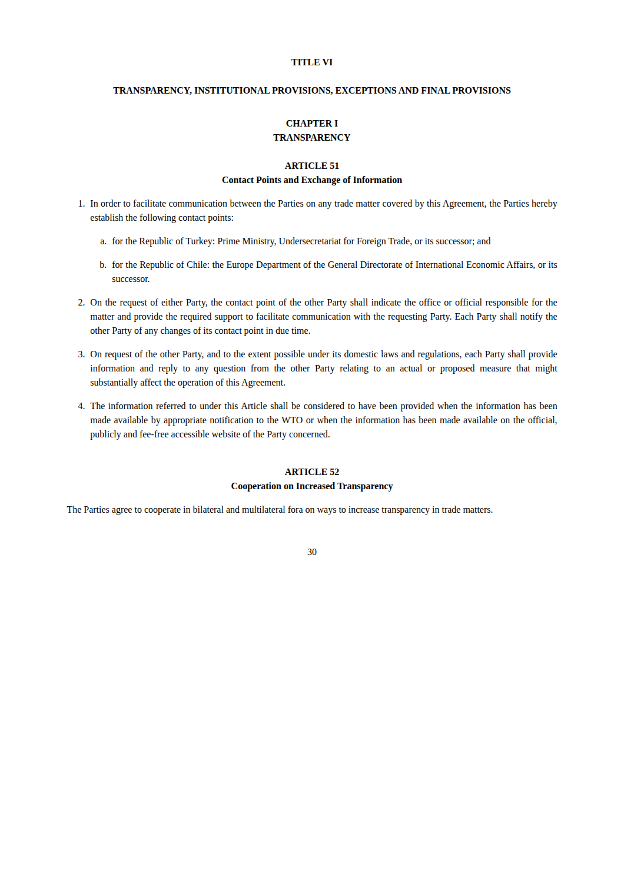TITLE VI
TRANSPARENCY, INSTITUTIONAL PROVISIONS, EXCEPTIONS AND FINAL PROVISIONS
CHAPTER I
TRANSPARENCY
ARTICLE 51
Contact Points and Exchange of Information
In order to facilitate communication between the Parties on any trade matter covered by this Agreement, the Parties hereby establish the following contact points:
for the Republic of Turkey: Prime Ministry, Undersecretariat for Foreign Trade, or its successor; and
for the Republic of Chile: the Europe Department of the General Directorate of International Economic Affairs, or its successor.
On the request of either Party, the contact point of the other Party shall indicate the office or official responsible for the matter and provide the required support to facilitate communication with the requesting Party. Each Party shall notify the other Party of any changes of its contact point in due time.
On request of the other Party, and to the extent possible under its domestic laws and regulations, each Party shall provide information and reply to any question from the other Party relating to an actual or proposed measure that might substantially affect the operation of this Agreement.
The information referred to under this Article shall be considered to have been provided when the information has been made available by appropriate notification to the WTO or when the information has been made available on the official, publicly and fee-free accessible website of the Party concerned.
ARTICLE 52
Cooperation on Increased Transparency
The Parties agree to cooperate in bilateral and multilateral fora on ways to increase transparency in trade matters.
30